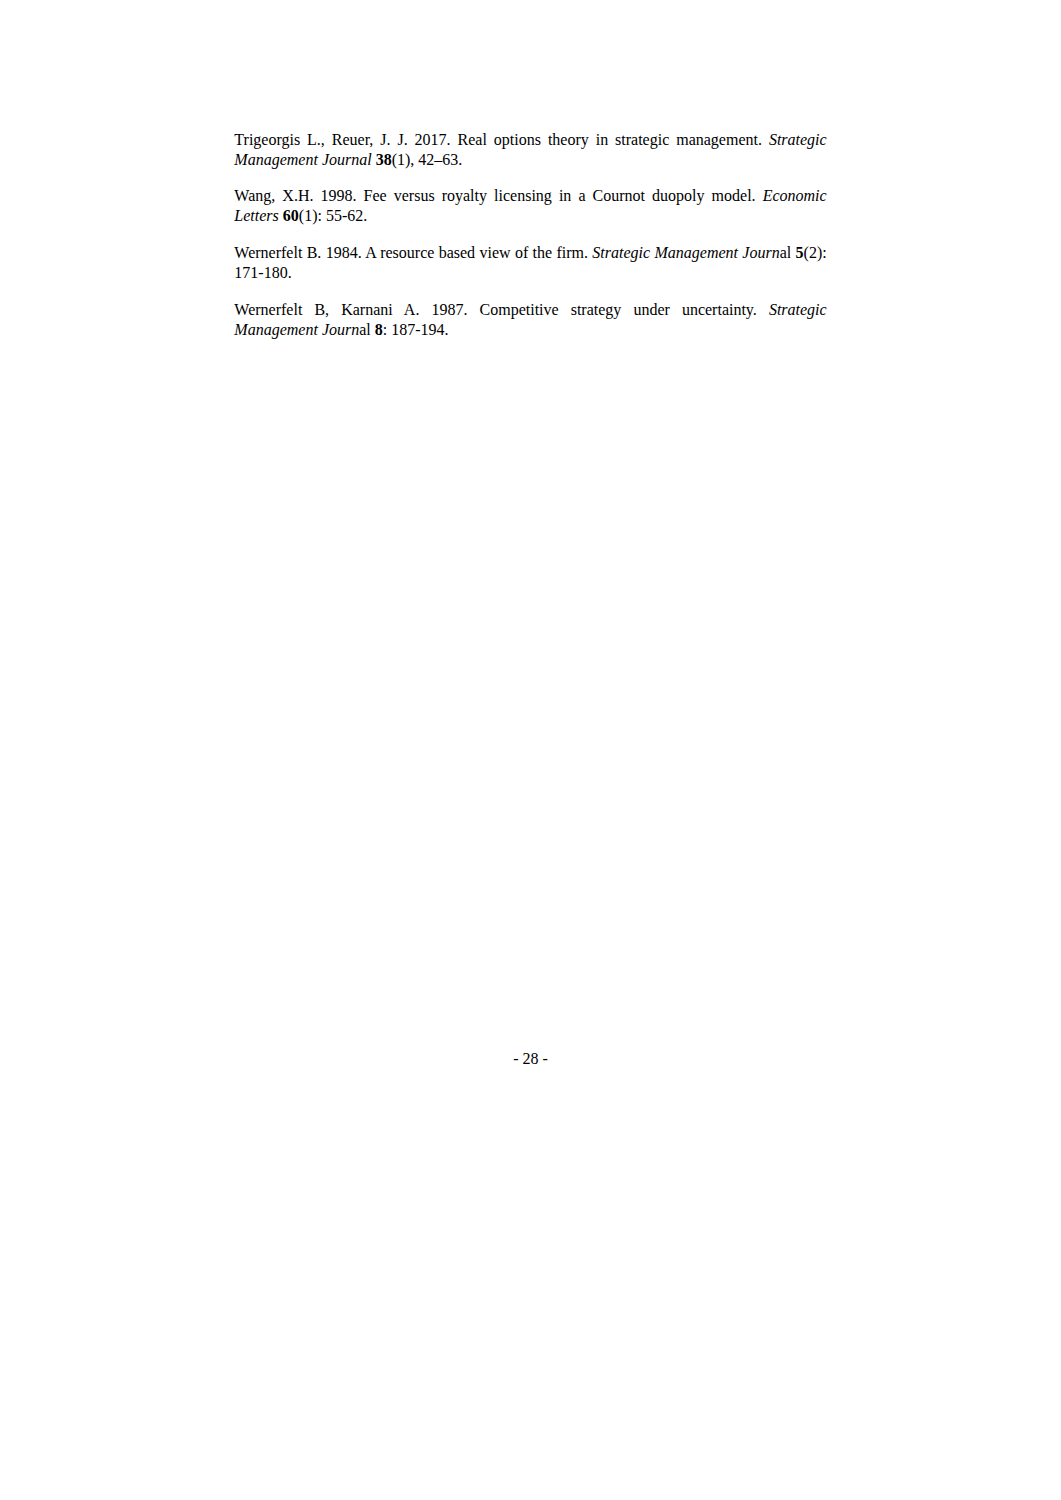Trigeorgis L., Reuer, J. J. 2017. Real options theory in strategic management. Strategic Management Journal 38(1), 42–63.
Wang, X.H. 1998. Fee versus royalty licensing in a Cournot duopoly model. Economic Letters 60(1): 55-62.
Wernerfelt B. 1984. A resource based view of the firm. Strategic Management Journal 5(2): 171-180.
Wernerfelt B, Karnani A. 1987. Competitive strategy under uncertainty. Strategic Management Journal 8: 187-194.
- 28 -